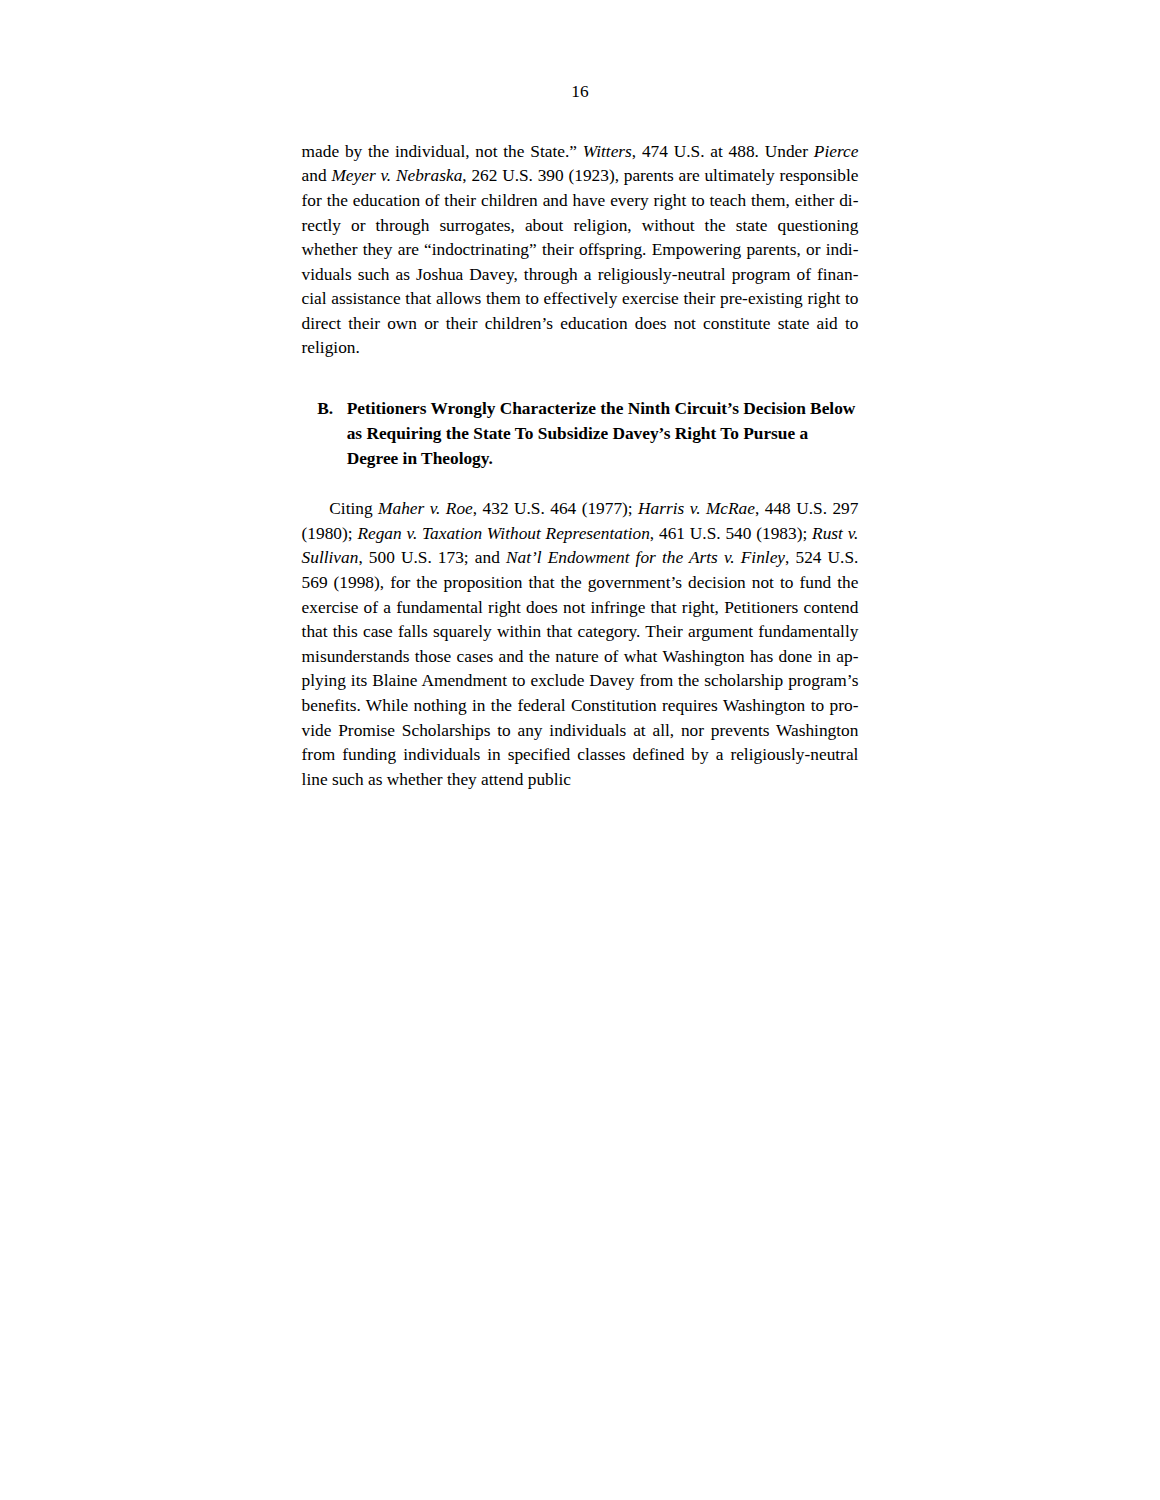16
made by the individual, not the State.” Witters, 474 U.S. at 488. Under Pierce and Meyer v. Nebraska, 262 U.S. 390 (1923), parents are ultimately responsible for the education of their children and have every right to teach them, either directly or through surrogates, about religion, without the state questioning whether they are “indoctrinating” their offspring. Empowering parents, or individuals such as Joshua Davey, through a religiously-neutral program of financial assistance that allows them to effectively exercise their pre-existing right to direct their own or their children’s education does not constitute state aid to religion.
B. Petitioners Wrongly Characterize the Ninth Circuit’s Decision Below as Requiring the State To Subsidize Davey’s Right To Pursue a Degree in Theology.
Citing Maher v. Roe, 432 U.S. 464 (1977); Harris v. McRae, 448 U.S. 297 (1980); Regan v. Taxation Without Representation, 461 U.S. 540 (1983); Rust v. Sullivan, 500 U.S. 173; and Nat’l Endowment for the Arts v. Finley, 524 U.S. 569 (1998), for the proposition that the government’s decision not to fund the exercise of a fundamental right does not infringe that right, Petitioners contend that this case falls squarely within that category. Their argument fundamentally misunderstands those cases and the nature of what Washington has done in applying its Blaine Amendment to exclude Davey from the scholarship program’s benefits. While nothing in the federal Constitution requires Washington to provide Promise Scholarships to any individuals at all, nor prevents Washington from funding individuals in specified classes defined by a religiously-neutral line such as whether they attend public